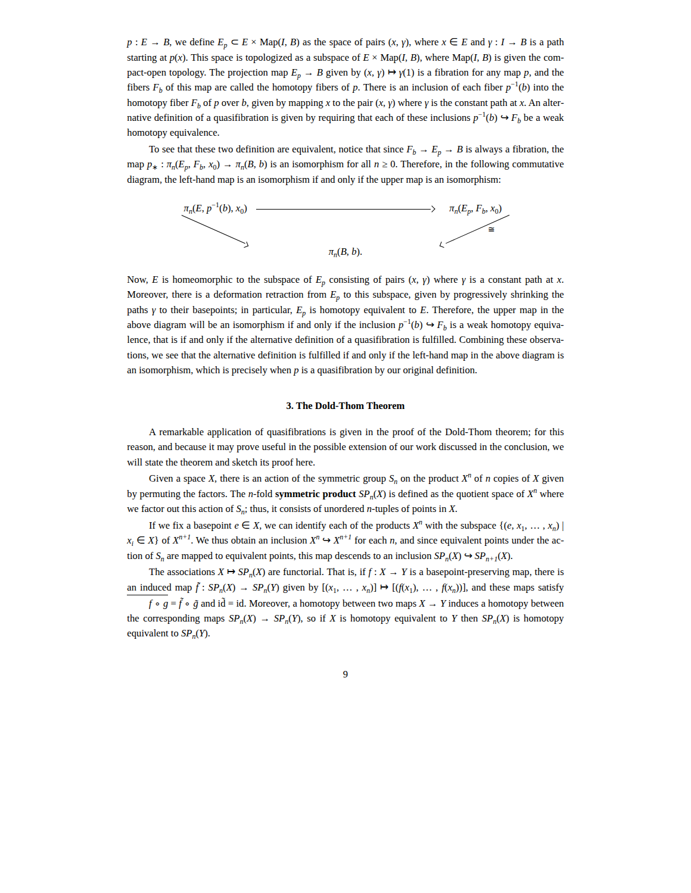p : E → B, we define Ep ⊂ E × Map(I, B) as the space of pairs (x, γ), where x ∈ E and γ : I → B is a path starting at p(x). This space is topologized as a subspace of E × Map(I, B), where Map(I, B) is given the compact-open topology. The projection map Ep → B given by (x, γ) ↦ γ(1) is a fibration for any map p, and the fibers Fb of this map are called the homotopy fibers of p. There is an inclusion of each fiber p−1(b) into the homotopy fiber Fb of p over b, given by mapping x to the pair (x, γ) where γ is the constant path at x. An alternative definition of a quasifibration is given by requiring that each of these inclusions p−1(b) ↪ Fb be a weak homotopy equivalence.
To see that these two definition are equivalent, notice that since Fb → Ep → B is always a fibration, the map p∗ : πn(Ep, Fb, x0) → πn(B, b) is an isomorphism for all n ≥ 0. Therefore, in the following commutative diagram, the left-hand map is an isomorphism if and only if the upper map is an isomorphism:
| π n ( E , p −1 ( b ), x 0 ) | | π n ( E p , F b , x 0 ) |
| | | ≅ |
| | π n ( B , b ). | |
Now, E is homeomorphic to the subspace of Ep consisting of pairs (x, γ) where γ is a constant path at x. Moreover, there is a deformation retraction from Ep to this subspace, given by progressively shrinking the paths γ to their basepoints; in particular, Ep is homotopy equivalent to E. Therefore, the upper map in the above diagram will be an isomorphism if and only if the inclusion p−1(b) ↪ Fb is a weak homotopy equivalence, that is if and only if the alternative definition of a quasifibration is fulfilled. Combining these observations, we see that the alternative definition is fulfilled if and only if the left-hand map in the above diagram is an isomorphism, which is precisely when p is a quasifibration by our original definition.
3. The Dold-Thom Theorem
A remarkable application of quasifibrations is given in the proof of the Dold-Thom theorem; for this reason, and because it may prove useful in the possible extension of our work discussed in the conclusion, we will state the theorem and sketch its proof here.
Given a space X, there is an action of the symmetric group Sn on the product Xn of n copies of X given by permuting the factors. The n-fold symmetric product SPn(X) is defined as the quotient space of Xn where we factor out this action of Sn; thus, it consists of unordered n-tuples of points in X.
If we fix a basepoint e ∈ X, we can identify each of the products Xn with the subspace {(e, x1, … , xn) | xi ∈ X} of Xn+1. We thus obtain an inclusion Xn ↪ Xn+1 for each n, and since equivalent points under the action of Sn are mapped to equivalent points, this map descends to an inclusion SPn(X) ↪ SPn+1(X).
The associations X ↦ SPn(X) are functorial. That is, if f : X → Y is a basepoint-preserving map, there is an induced map f̃ : SPn(X) → SPn(Y) given by [(x1, … , xn)] ↦ [(f(x1), … , f(xn))], and these maps satisfy f ∘ g = f̃ ∘ g̃ and id̃ = id. Moreover, a homotopy between two maps X → Y induces a homotopy between the corresponding maps SPn(X) → SPn(Y), so if X is homotopy equivalent to Y then SPn(X) is homotopy equivalent to SPn(Y).
9